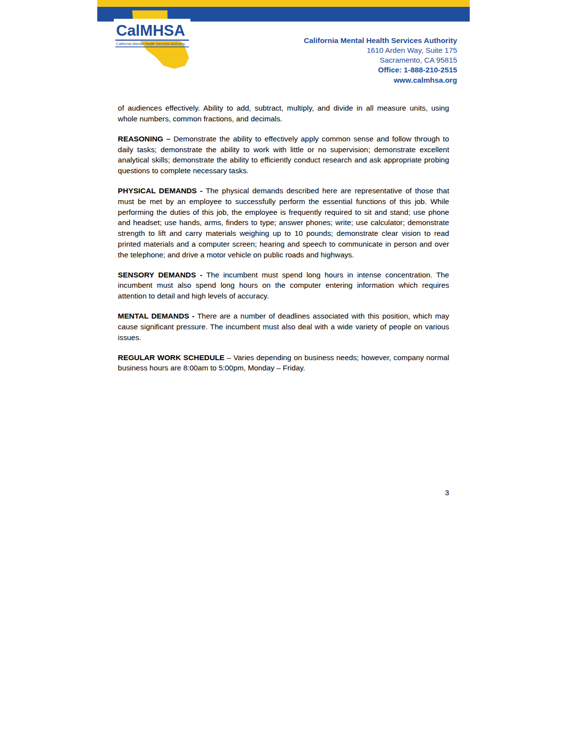CalMHSA California Mental Health Services Authority
California Mental Health Services Authority 1610 Arden Way, Suite 175 Sacramento, CA 95815 Office: 1-888-210-2515 www.calmhsa.org
of audiences effectively. Ability to add, subtract, multiply, and divide in all measure units, using whole numbers, common fractions, and decimals.
REASONING – Demonstrate the ability to effectively apply common sense and follow through to daily tasks; demonstrate the ability to work with little or no supervision; demonstrate excellent analytical skills; demonstrate the ability to efficiently conduct research and ask appropriate probing questions to complete necessary tasks.
PHYSICAL DEMANDS - The physical demands described here are representative of those that must be met by an employee to successfully perform the essential functions of this job. While performing the duties of this job, the employee is frequently required to sit and stand; use phone and headset; use hands, arms, finders to type; answer phones; write; use calculator; demonstrate strength to lift and carry materials weighing up to 10 pounds; demonstrate clear vision to read printed materials and a computer screen; hearing and speech to communicate in person and over the telephone; and drive a motor vehicle on public roads and highways.
SENSORY DEMANDS - The incumbent must spend long hours in intense concentration. The incumbent must also spend long hours on the computer entering information which requires attention to detail and high levels of accuracy.
MENTAL DEMANDS - There are a number of deadlines associated with this position, which may cause significant pressure. The incumbent must also deal with a wide variety of people on various issues.
REGULAR WORK SCHEDULE – Varies depending on business needs; however, company normal business hours are 8:00am to 5:00pm, Monday – Friday.
3